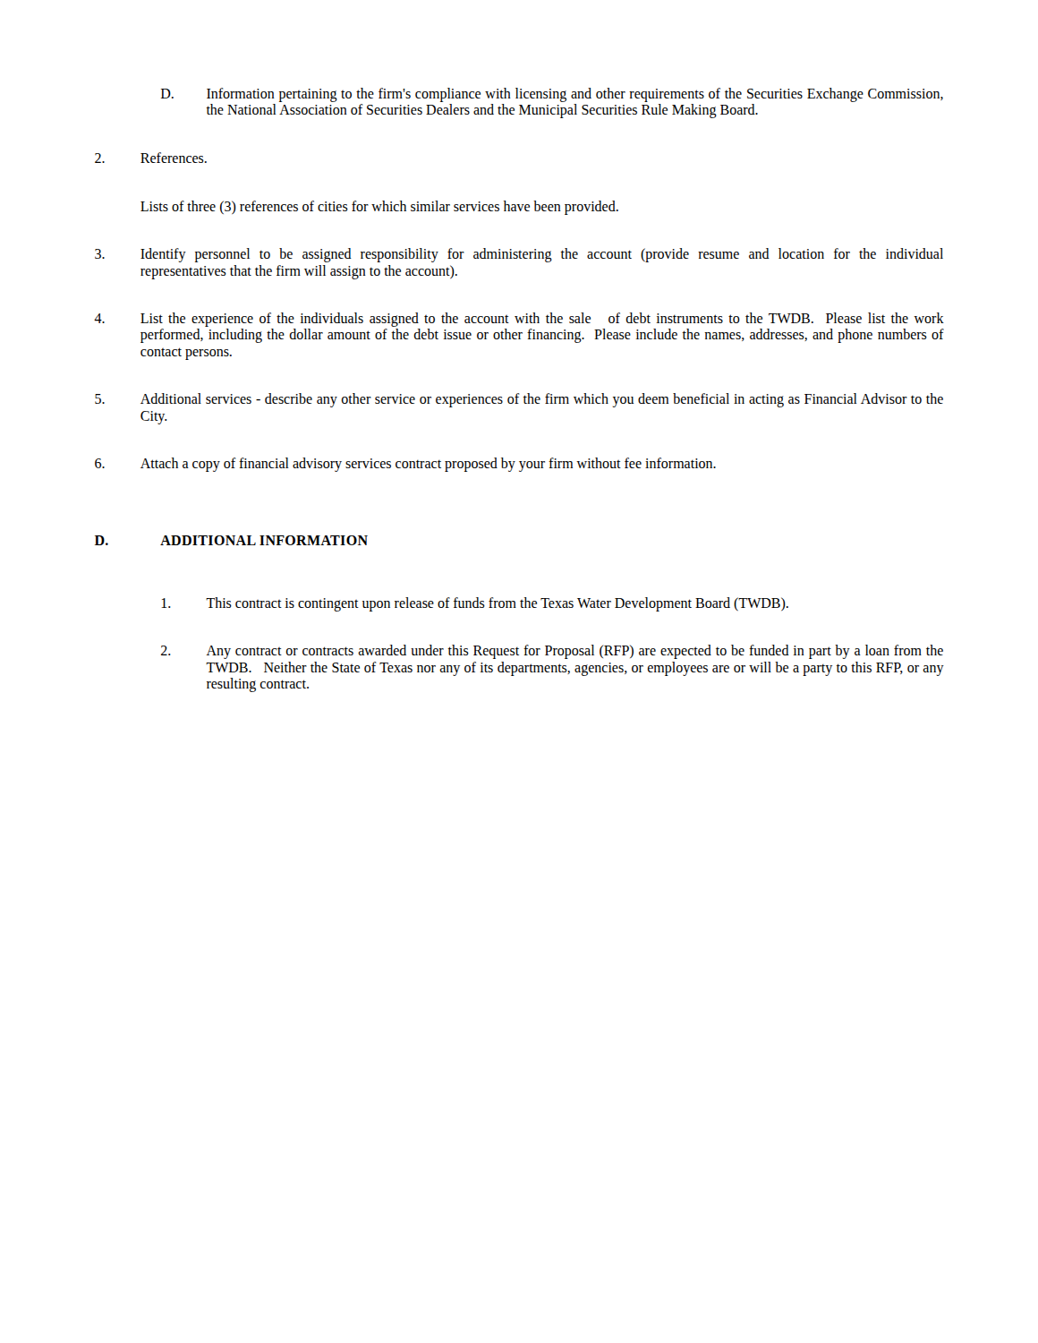D.
Information pertaining to the firm's compliance with licensing and other requirements of the Securities Exchange Commission, the National Association of Securities Dealers and the Municipal Securities Rule Making Board.
2.
References.
Lists of three (3) references of cities for which similar services have been provided.
3.
Identify personnel to be assigned responsibility for administering the account (provide resume and location for the individual representatives that the firm will assign to the account).
4.
List the experience of the individuals assigned to the account with the sale of debt instruments to the TWDB. Please list the work performed, including the dollar amount of the debt issue or other financing. Please include the names, addresses, and phone numbers of contact persons.
5.
Additional services - describe any other service or experiences of the firm which you deem beneficial in acting as Financial Advisor to the City.
6.
Attach a copy of financial advisory services contract proposed by your firm without fee information.
D.
ADDITIONAL INFORMATION
1.
This contract is contingent upon release of funds from the Texas Water Development Board (TWDB).
2.
Any contract or contracts awarded under this Request for Proposal (RFP) are expected to be funded in part by a loan from the TWDB. Neither the State of Texas nor any of its departments, agencies, or employees are or will be a party to this RFP, or any resulting contract.